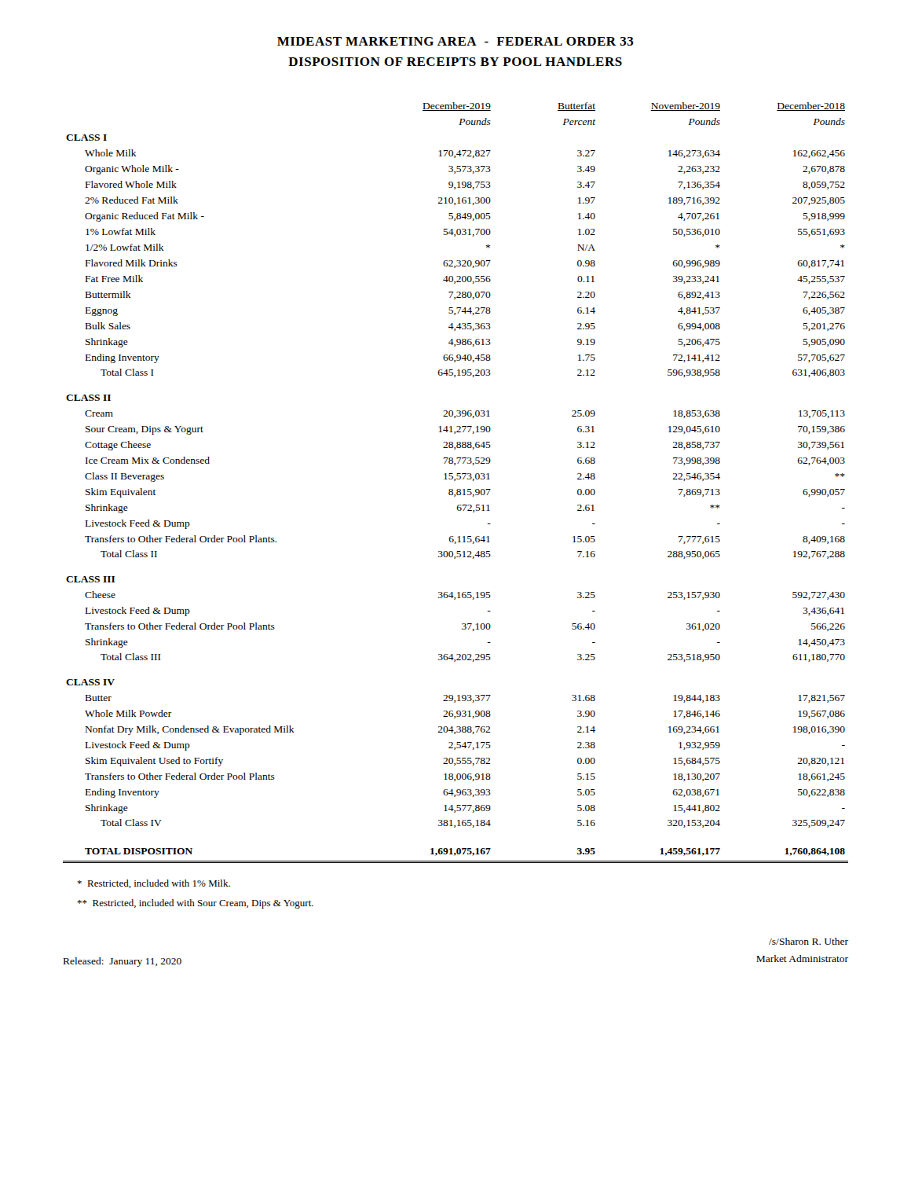MIDEAST MARKETING AREA - FEDERAL ORDER 33 DISPOSITION OF RECEIPTS BY POOL HANDLERS
| | December-2019 | Butterfat | November-2019 | December-2018 |
| --- | --- | --- | --- | --- |
| | Pounds | Percent | Pounds | Pounds |
| CLASS I | | | | |
| Whole Milk | 170,472,827 | 3.27 | 146,273,634 | 162,662,456 |
| Organic Whole Milk - | 3,573,373 | 3.49 | 2,263,232 | 2,670,878 |
| Flavored Whole Milk | 9,198,753 | 3.47 | 7,136,354 | 8,059,752 |
| 2% Reduced Fat Milk | 210,161,300 | 1.97 | 189,716,392 | 207,925,805 |
| Organic Reduced Fat Milk - | 5,849,005 | 1.40 | 4,707,261 | 5,918,999 |
| 1% Lowfat Milk | 54,031,700 | 1.02 | 50,536,010 | 55,651,693 |
| 1/2% Lowfat Milk | * | N/A | * | * |
| Flavored Milk Drinks | 62,320,907 | 0.98 | 60,996,989 | 60,817,741 |
| Fat Free Milk | 40,200,556 | 0.11 | 39,233,241 | 45,255,537 |
| Buttermilk | 7,280,070 | 2.20 | 6,892,413 | 7,226,562 |
| Eggnog | 5,744,278 | 6.14 | 4,841,537 | 6,405,387 |
| Bulk Sales | 4,435,363 | 2.95 | 6,994,008 | 5,201,276 |
| Shrinkage | 4,986,613 | 9.19 | 5,206,475 | 5,905,090 |
| Ending Inventory | 66,940,458 | 1.75 | 72,141,412 | 57,705,627 |
| Total Class I | 645,195,203 | 2.12 | 596,938,958 | 631,406,803 |
| CLASS II | | | | |
| Cream | 20,396,031 | 25.09 | 18,853,638 | 13,705,113 |
| Sour Cream, Dips & Yogurt | 141,277,190 | 6.31 | 129,045,610 | 70,159,386 |
| Cottage Cheese | 28,888,645 | 3.12 | 28,858,737 | 30,739,561 |
| Ice Cream Mix & Condensed | 78,773,529 | 6.68 | 73,998,398 | 62,764,003 |
| Class II Beverages | 15,573,031 | 2.48 | 22,546,354 | ** |
| Skim Equivalent | 8,815,907 | 0.00 | 7,869,713 | 6,990,057 |
| Shrinkage | 672,511 | 2.61 | ** | - |
| Livestock Feed & Dump | - | - | - | - |
| Transfers to Other Federal Order Pool Plants. | 6,115,641 | 15.05 | 7,777,615 | 8,409,168 |
| Total Class II | 300,512,485 | 7.16 | 288,950,065 | 192,767,288 |
| CLASS III | | | | |
| Cheese | 364,165,195 | 3.25 | 253,157,930 | 592,727,430 |
| Livestock Feed & Dump | - | - | - | 3,436,641 |
| Transfers to Other Federal Order Pool Plants | 37,100 | 56.40 | 361,020 | 566,226 |
| Shrinkage | - | - | - | 14,450,473 |
| Total Class III | 364,202,295 | 3.25 | 253,518,950 | 611,180,770 |
| CLASS IV | | | | |
| Butter | 29,193,377 | 31.68 | 19,844,183 | 17,821,567 |
| Whole Milk Powder | 26,931,908 | 3.90 | 17,846,146 | 19,567,086 |
| Nonfat Dry Milk, Condensed & Evaporated Milk | 204,388,762 | 2.14 | 169,234,661 | 198,016,390 |
| Livestock Feed & Dump | 2,547,175 | 2.38 | 1,932,959 | - |
| Skim Equivalent Used to Fortify | 20,555,782 | 0.00 | 15,684,575 | 20,820,121 |
| Transfers to Other Federal Order Pool Plants | 18,006,918 | 5.15 | 18,130,207 | 18,661,245 |
| Ending Inventory | 64,963,393 | 5.05 | 62,038,671 | 50,622,838 |
| Shrinkage | 14,577,869 | 5.08 | 15,441,802 | - |
| Total Class IV | 381,165,184 | 5.16 | 320,153,204 | 325,509,247 |
| TOTAL DISPOSITION | 1,691,075,167 | 3.95 | 1,459,561,177 | 1,760,864,108 |
* Restricted, included with 1% Milk.
** Restricted, included with Sour Cream, Dips & Yogurt.
Released: January 11, 2020
/s/Sharon R. Uther
Market Administrator